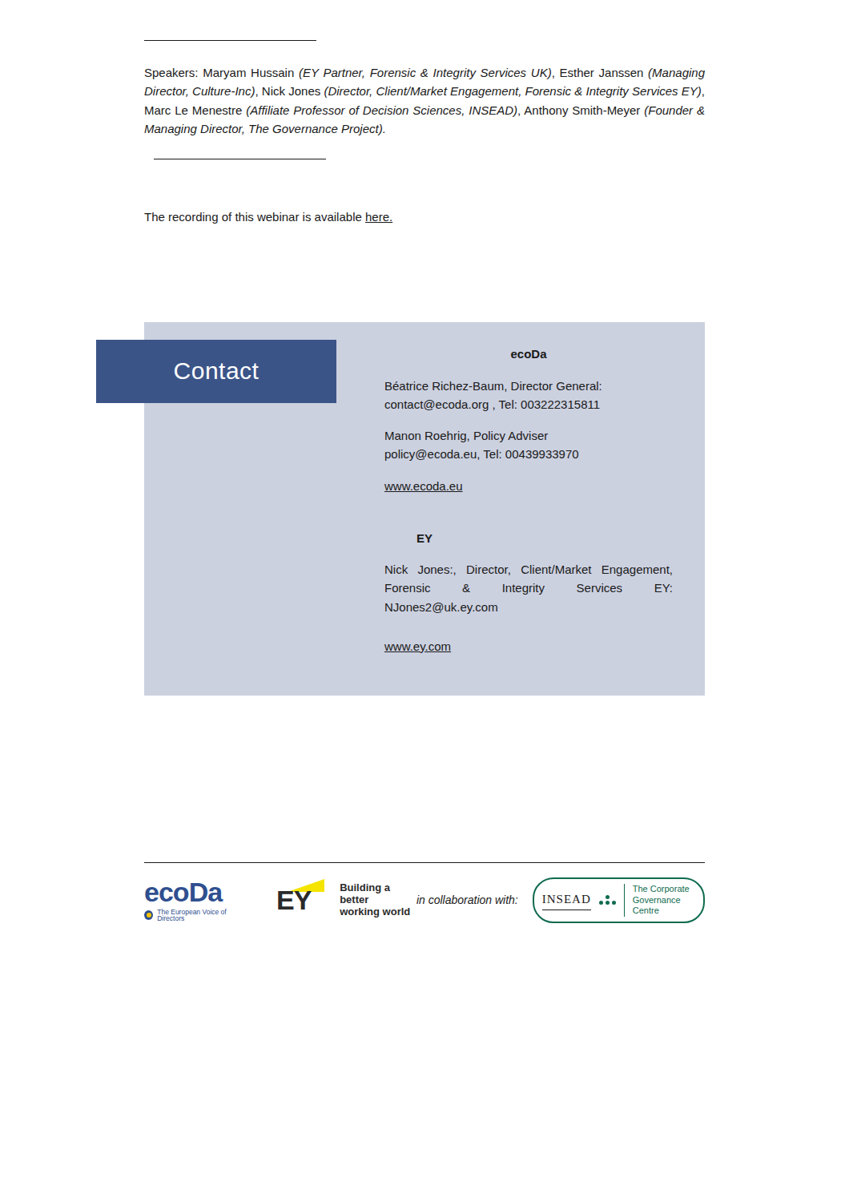Speakers: Maryam Hussain (EY Partner, Forensic & Integrity Services UK), Esther Janssen (Managing Director, Culture-Inc), Nick Jones (Director, Client/Market Engagement, Forensic & Integrity Services EY), Marc Le Menestre (Affiliate Professor of Decision Sciences, INSEAD), Anthony Smith-Meyer (Founder & Managing Director, The Governance Project).
The recording of this webinar is available here.
Contact
ecoDa
Béatrice Richez-Baum, Director General:
contact@ecoda.org , Tel: 003222315811
Manon Roehrig, Policy Adviser
policy@ecoda.eu, Tel: 00439933970
www.ecoda.eu
EY
Nick Jones:, Director, Client/Market Engagement, Forensic & Integrity Services EY: NJones2@uk.ey.com
www.ey.com
ecoDa
The European Voice of Directors
EY
Building a better
working world
in collaboration with:
INSEAD
The Corporate
Governance Centre